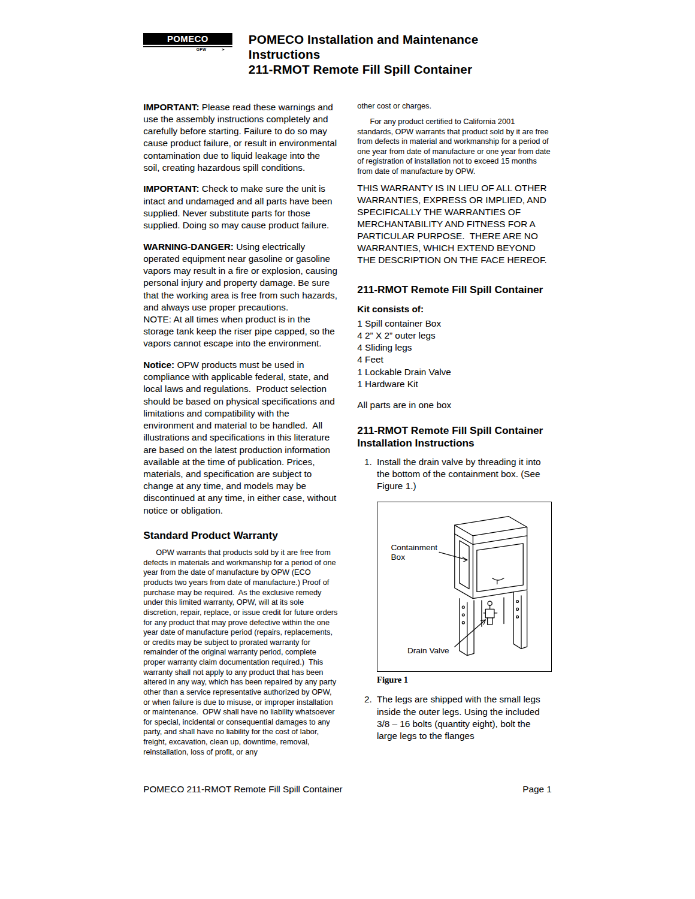POMECO OPW
POMECO Installation and Maintenance Instructions
211-RMOT Remote Fill Spill Container
IMPORTANT: Please read these warnings and use the assembly instructions completely and carefully before starting. Failure to do so may cause product failure, or result in environmental contamination due to liquid leakage into the soil, creating hazardous spill conditions.
IMPORTANT: Check to make sure the unit is intact and undamaged and all parts have been supplied. Never substitute parts for those supplied. Doing so may cause product failure.
WARNING-DANGER: Using electrically operated equipment near gasoline or gasoline vapors may result in a fire or explosion, causing personal injury and property damage. Be sure that the working area is free from such hazards, and always use proper precautions.
NOTE: At all times when product is in the storage tank keep the riser pipe capped, so the vapors cannot escape into the environment.
Notice: OPW products must be used in compliance with applicable federal, state, and local laws and regulations. Product selection should be based on physical specifications and limitations and compatibility with the environment and material to be handled. All illustrations and specifications in this literature are based on the latest production information available at the time of publication. Prices, materials, and specification are subject to change at any time, and models may be discontinued at any time, in either case, without notice or obligation.
Standard Product Warranty
OPW warrants that products sold by it are free from defects in materials and workmanship for a period of one year from the date of manufacture by OPW (ECO products two years from date of manufacture.) Proof of purchase may be required. As the exclusive remedy under this limited warranty, OPW, will at its sole discretion, repair, replace, or issue credit for future orders for any product that may prove defective within the one year date of manufacture period (repairs, replacements, or credits may be subject to prorated warranty for remainder of the original warranty period, complete proper warranty claim documentation required.) This warranty shall not apply to any product that has been altered in any way, which has been repaired by any party other than a service representative authorized by OPW, or when failure is due to misuse, or improper installation or maintenance. OPW shall have no liability whatsoever for special, incidental or consequential damages to any party, and shall have no liability for the cost of labor, freight, excavation, clean up, downtime, removal, reinstallation, loss of profit, or any
other cost or charges.
For any product certified to California 2001 standards, OPW warrants that product sold by it are free from defects in material and workmanship for a period of one year from date of manufacture or one year from date of registration of installation not to exceed 15 months from date of manufacture by OPW.
THIS WARRANTY IS IN LIEU OF ALL OTHER WARRANTIES, EXPRESS OR IMPLIED, AND SPECIFICALLY THE WARRANTIES OF MERCHANTABILITY AND FITNESS FOR A PARTICULAR PURPOSE. THERE ARE NO WARRANTIES, WHICH EXTEND BEYOND THE DESCRIPTION ON THE FACE HEREOF.
211-RMOT Remote Fill Spill Container
Kit consists of:
1 Spill container Box
4 2” X 2” outer legs
4 Sliding legs
4 Feet
1 Lockable Drain Valve
1 Hardware Kit
All parts are in one box
211-RMOT Remote Fill Spill Container Installation Instructions
Install the drain valve by threading it into the bottom of the containment box. (See Figure 1.)
Containment Box Drain Valve
Figure 1
The legs are shipped with the small legs inside the outer legs. Using the included 3/8 – 16 bolts (quantity eight), bolt the large legs to the flanges
POMECO 211-RMOT Remote Fill Spill Container Page 1